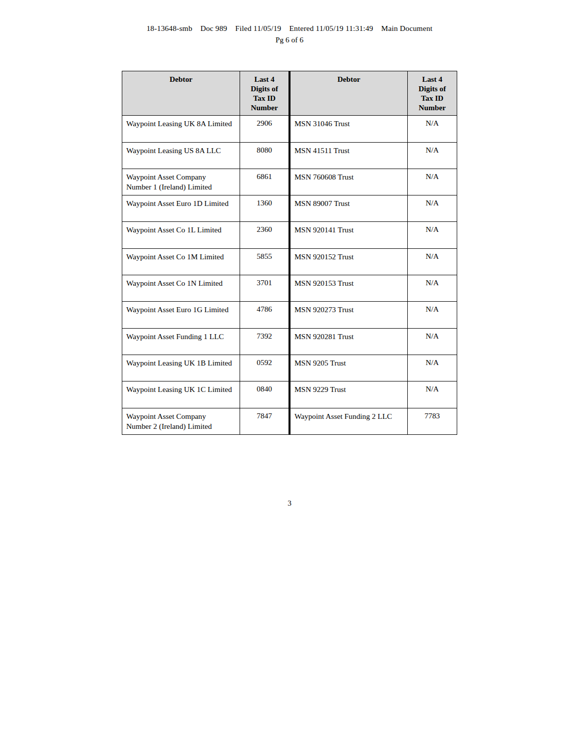18-13648-smb Doc 989 Filed 11/05/19 Entered 11/05/19 11:31:49 Main Document
Pg 6 of 6
| Debtor | Last 4 Digits of Tax ID Number | Debtor | Last 4 Digits of Tax ID Number |
| --- | --- | --- | --- |
| Waypoint Leasing UK 8A Limited | 2906 | MSN 31046 Trust | N/A |
| Waypoint Leasing US 8A LLC | 8080 | MSN 41511 Trust | N/A |
| Waypoint Asset Company Number 1 (Ireland) Limited | 6861 | MSN 760608 Trust | N/A |
| Waypoint Asset Euro 1D Limited | 1360 | MSN 89007 Trust | N/A |
| Waypoint Asset Co 1L Limited | 2360 | MSN 920141 Trust | N/A |
| Waypoint Asset Co 1M Limited | 5855 | MSN 920152 Trust | N/A |
| Waypoint Asset Co 1N Limited | 3701 | MSN 920153 Trust | N/A |
| Waypoint Asset Euro 1G Limited | 4786 | MSN 920273 Trust | N/A |
| Waypoint Asset Funding 1 LLC | 7392 | MSN 920281 Trust | N/A |
| Waypoint Leasing UK 1B Limited | 0592 | MSN 9205 Trust | N/A |
| Waypoint Leasing UK 1C Limited | 0840 | MSN 9229 Trust | N/A |
| Waypoint Asset Company Number 2 (Ireland) Limited | 7847 | Waypoint Asset Funding 2 LLC | 7783 |
3